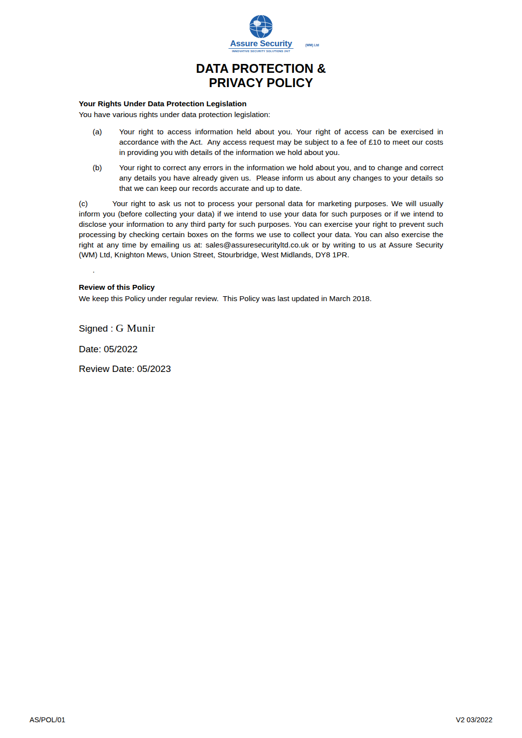Assure Security (WM) Ltd INNOVATIVE SECURITY SOLUTIONS 24/7
DATA PROTECTION &
PRIVACY POLICY
Your Rights Under Data Protection Legislation
You have various rights under data protection legislation:
(a) Your right to access information held about you. Your right of access can be exercised in accordance with the Act. Any access request may be subject to a fee of £10 to meet our costs in providing you with details of the information we hold about you.
(b) Your right to correct any errors in the information we hold about you, and to change and correct any details you have already given us. Please inform us about any changes to your details so that we can keep our records accurate and up to date.
(c) Your right to ask us not to process your personal data for marketing purposes. We will usually inform you (before collecting your data) if we intend to use your data for such purposes or if we intend to disclose your information to any third party for such purposes. You can exercise your right to prevent such processing by checking certain boxes on the forms we use to collect your data. You can also exercise the right at any time by emailing us at: sales@assuresecurityltd.co.uk or by writing to us at Assure Security (WM) Ltd, Knighton Mews, Union Street, Stourbridge, West Midlands, DY8 1PR.
.
Review of this Policy
We keep this Policy under regular review. This Policy was last updated in March 2018.
Signed : G Munir
Date: 05/2022
Review Date: 05/2023
AS/POL/01 V2 03/2022